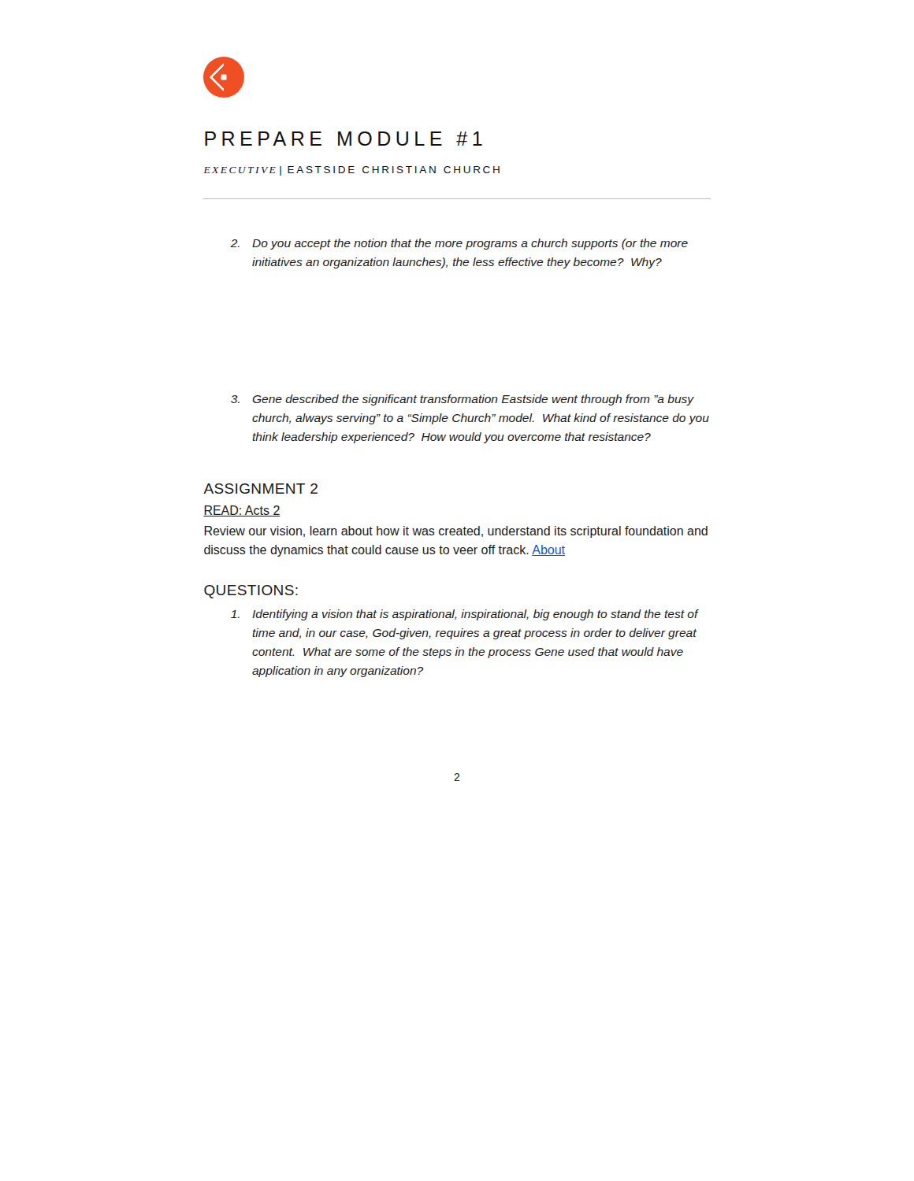PREPARE MODULE #1
EXECUTIVE|EASTSIDE CHRISTIAN CHURCH
Do you accept the notion that the more programs a church supports (or the more initiatives an organization launches), the less effective they become? Why?
Gene described the significant transformation Eastside went through from ”a busy church, always serving” to a “Simple Church” model. What kind of resistance do you think leadership experienced? How would you overcome that resistance?
ASSIGNMENT 2
READ: Acts 2
Review our vision, learn about how it was created, understand its scriptural foundation and discuss the dynamics that could cause us to veer off track. About
QUESTIONS:
Identifying a vision that is aspirational, inspirational, big enough to stand the test of time and, in our case, God-given, requires a great process in order to deliver great content. What are some of the steps in the process Gene used that would have application in any organization?
2